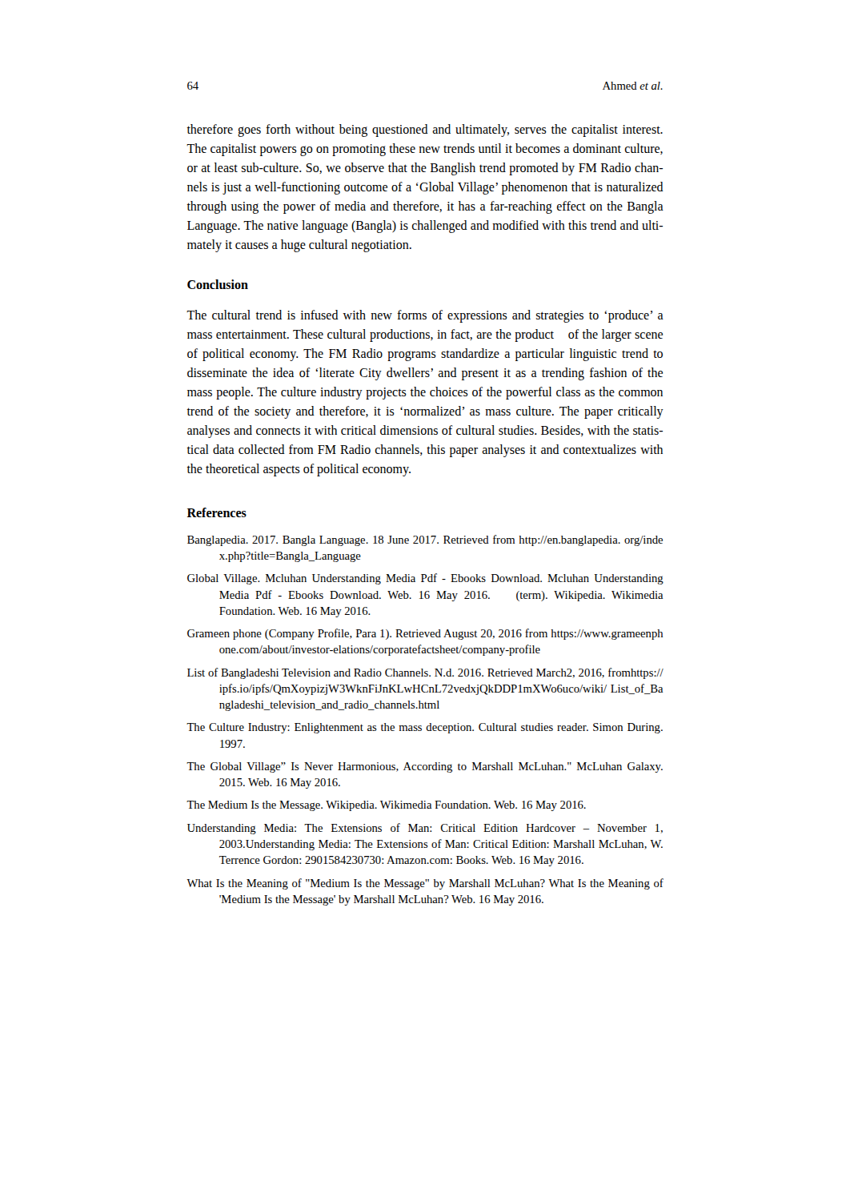64 Ahmed et al.
therefore goes forth without being questioned and ultimately, serves the capitalist interest. The capitalist powers go on promoting these new trends until it becomes a dominant culture, or at least sub-culture. So, we observe that the Banglish trend promoted by FM Radio channels is just a well-functioning outcome of a ‘Global Village’ phenomenon that is naturalized through using the power of media and therefore, it has a far-reaching effect on the Bangla Language. The native language (Bangla) is challenged and modified with this trend and ultimately it causes a huge cultural negotiation.
Conclusion
The cultural trend is infused with new forms of expressions and strategies to ‘produce’ a mass entertainment. These cultural productions, in fact, are the product of the larger scene of political economy. The FM Radio programs standardize a particular linguistic trend to disseminate the idea of ‘literate City dwellers’ and present it as a trending fashion of the mass people. The culture industry projects the choices of the powerful class as the common trend of the society and therefore, it is ‘normalized’ as mass culture. The paper critically analyses and connects it with critical dimensions of cultural studies. Besides, with the statistical data collected from FM Radio channels, this paper analyses it and contextualizes with the theoretical aspects of political economy.
References
Banglapedia. 2017. Bangla Language. 18 June 2017. Retrieved from http://en.banglapedia. org/index.php?title=Bangla_Language
Global Village. Mcluhan Understanding Media Pdf - Ebooks Download. Mcluhan Understanding Media Pdf - Ebooks Download. Web. 16 May 2016. (term). Wikipedia. Wikimedia Foundation. Web. 16 May 2016.
Grameen phone (Company Profile, Para 1). Retrieved August 20, 2016 from https://www.grameenphone.com/about/investor-elations/corporatefactsheet/company-profile
List of Bangladeshi Television and Radio Channels. N.d. 2016. Retrieved March2, 2016, fromhttps://ipfs.io/ipfs/QmXoypizjW3WknFiJnKLwHCnL72vedxjQkDDP1mXWo6uco/wiki/ List_of_Bangladeshi_television_and_radio_channels.html
The Culture Industry: Enlightenment as the mass deception. Cultural studies reader. Simon During. 1997.
The Global Village” Is Never Harmonious, According to Marshall McLuhan." McLuhan Galaxy. 2015. Web. 16 May 2016.
The Medium Is the Message. Wikipedia. Wikimedia Foundation. Web. 16 May 2016.
Understanding Media: The Extensions of Man: Critical Edition Hardcover – November 1, 2003.Understanding Media: The Extensions of Man: Critical Edition: Marshall McLuhan, W. Terrence Gordon: 2901584230730: Amazon.com: Books. Web. 16 May 2016.
What Is the Meaning of "Medium Is the Message" by Marshall McLuhan? What Is the Meaning of 'Medium Is the Message' by Marshall McLuhan? Web. 16 May 2016.